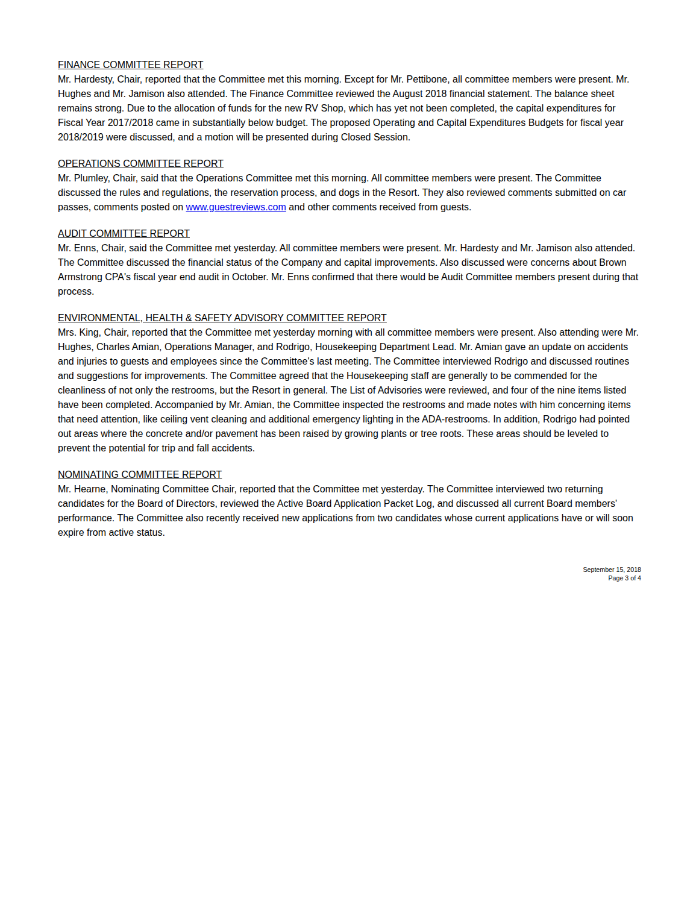FINANCE COMMITTEE REPORT
Mr. Hardesty, Chair, reported that the Committee met this morning. Except for Mr. Pettibone, all committee members were present. Mr. Hughes and Mr. Jamison also attended. The Finance Committee reviewed the August 2018 financial statement. The balance sheet remains strong. Due to the allocation of funds for the new RV Shop, which has yet not been completed, the capital expenditures for Fiscal Year 2017/2018 came in substantially below budget. The proposed Operating and Capital Expenditures Budgets for fiscal year 2018/2019 were discussed, and a motion will be presented during Closed Session.
OPERATIONS COMMITTEE REPORT
Mr. Plumley, Chair, said that the Operations Committee met this morning. All committee members were present. The Committee discussed the rules and regulations, the reservation process, and dogs in the Resort. They also reviewed comments submitted on car passes, comments posted on www.guestreviews.com and other comments received from guests.
AUDIT COMMITTEE REPORT
Mr. Enns, Chair, said the Committee met yesterday. All committee members were present. Mr. Hardesty and Mr. Jamison also attended. The Committee discussed the financial status of the Company and capital improvements. Also discussed were concerns about Brown Armstrong CPA's fiscal year end audit in October. Mr. Enns confirmed that there would be Audit Committee members present during that process.
ENVIRONMENTAL, HEALTH & SAFETY ADVISORY COMMITTEE REPORT
Mrs. King, Chair, reported that the Committee met yesterday morning with all committee members were present. Also attending were Mr. Hughes, Charles Amian, Operations Manager, and Rodrigo, Housekeeping Department Lead. Mr. Amian gave an update on accidents and injuries to guests and employees since the Committee's last meeting. The Committee interviewed Rodrigo and discussed routines and suggestions for improvements. The Committee agreed that the Housekeeping staff are generally to be commended for the cleanliness of not only the restrooms, but the Resort in general. The List of Advisories were reviewed, and four of the nine items listed have been completed. Accompanied by Mr. Amian, the Committee inspected the restrooms and made notes with him concerning items that need attention, like ceiling vent cleaning and additional emergency lighting in the ADA-restrooms. In addition, Rodrigo had pointed out areas where the concrete and/or pavement has been raised by growing plants or tree roots. These areas should be leveled to prevent the potential for trip and fall accidents.
NOMINATING COMMITTEE REPORT
Mr. Hearne, Nominating Committee Chair, reported that the Committee met yesterday. The Committee interviewed two returning candidates for the Board of Directors, reviewed the Active Board Application Packet Log, and discussed all current Board members' performance. The Committee also recently received new applications from two candidates whose current applications have or will soon expire from active status.
September 15, 2018
Page 3 of 4